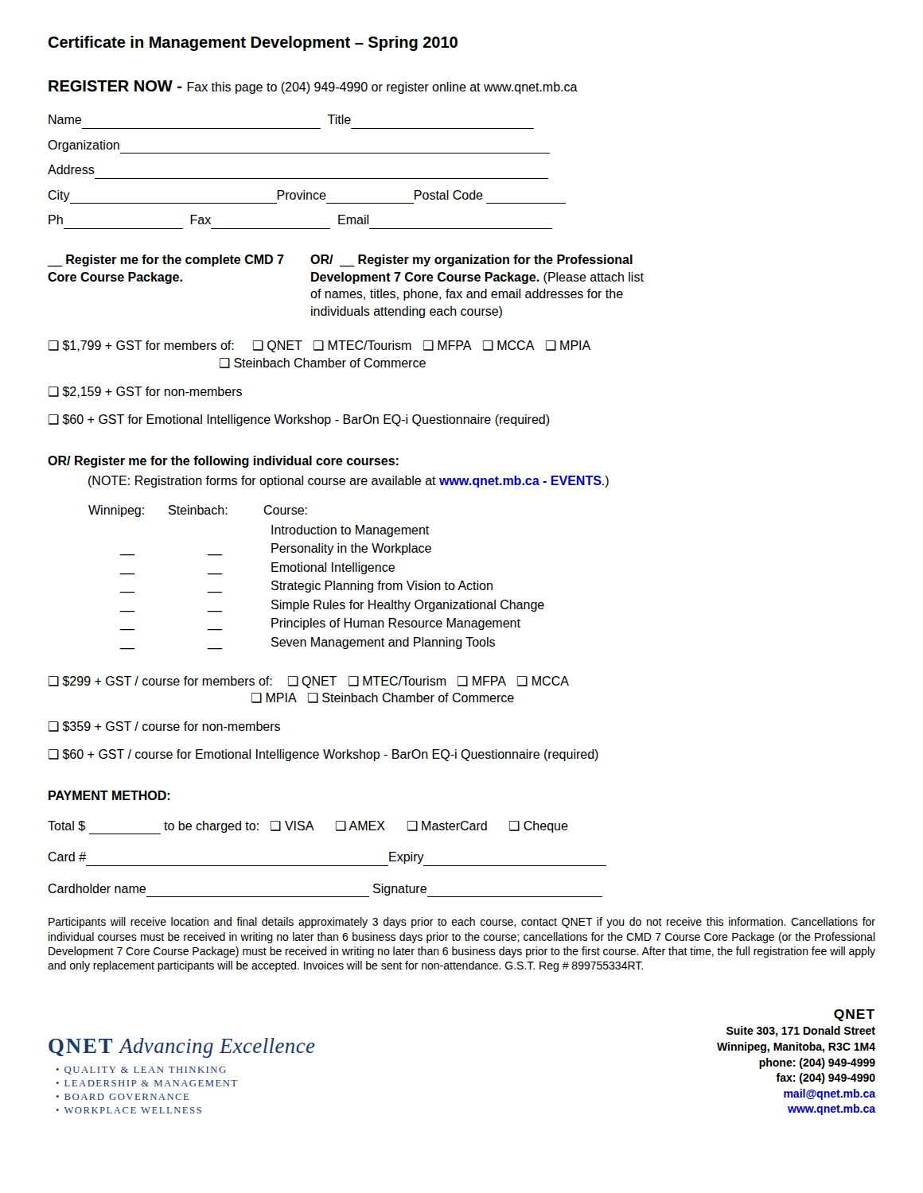Certificate in Management Development – Spring 2010
REGISTER NOW - Fax this page to (204) 949-4990 or register online at www.qnet.mb.ca
Name Title
Organization
Address
City Province Postal Code
Ph Fax Email
__ Register me for the complete CMD 7 Core Course Package.
OR/ __ Register my organization for the Professional Development 7 Core Course Package. (Please attach list of names, titles, phone, fax and email addresses for the individuals attending each course)
❑ $1,799 + GST for members of: ❑ QNET ❑ MTEC/Tourism ❑ MFPA ❑ MCCA ❑ MPIA
❑ Steinbach Chamber of Commerce
❑ $2,159 + GST for non-members
❑ $60 + GST for Emotional Intelligence Workshop - BarOn EQ-i Questionnaire (required)
OR/ Register me for the following individual core courses:
(NOTE: Registration forms for optional course are available at www.qnet.mb.ca - EVENTS.)
| Winnipeg: | Steinbach: | Course: |
| --- | --- | --- |
| | | Introduction to Management |
| __ | __ | Personality in the Workplace |
| __ | __ | Emotional Intelligence |
| __ | __ | Strategic Planning from Vision to Action |
| __ | __ | Simple Rules for Healthy Organizational Change |
| __ | __ | Principles of Human Resource Management |
| __ | __ | Seven Management and Planning Tools |
❑ $299 + GST / course for members of: ❑ QNET ❑ MTEC/Tourism ❑ MFPA ❑ MCCA
❑ MPIA ❑ Steinbach Chamber of Commerce
❑ $359 + GST / course for non-members
❑ $60 + GST / course for Emotional Intelligence Workshop - BarOn EQ-i Questionnaire (required)
PAYMENT METHOD:
Total $ to be charged to: ❑ VISA ❑ AMEX ❑ MasterCard ❑ Cheque
Card # Expiry
Cardholder name Signature
Participants will receive location and final details approximately 3 days prior to each course, contact QNET if you do not receive this information. Cancellations for individual courses must be received in writing no later than 6 business days prior to the course; cancellations for the CMD 7 Course Core Package (or the Professional Development 7 Core Course Package) must be received in writing no later than 6 business days prior to the first course. After that time, the full registration fee will apply and only replacement participants will be accepted. Invoices will be sent for non-attendance. G.S.T. Reg # 899755334RT.
QNET Advancing Excellence
QUALITY & LEAN THINKING
LEADERSHIP & MANAGEMENT
BOARD GOVERNANCE
WORKPLACE WELLNESS
QNET
Suite 303, 171 Donald Street
Winnipeg, Manitoba, R3C 1M4
phone: (204) 949-4999
fax: (204) 949-4990
mail@qnet.mb.ca
www.qnet.mb.ca